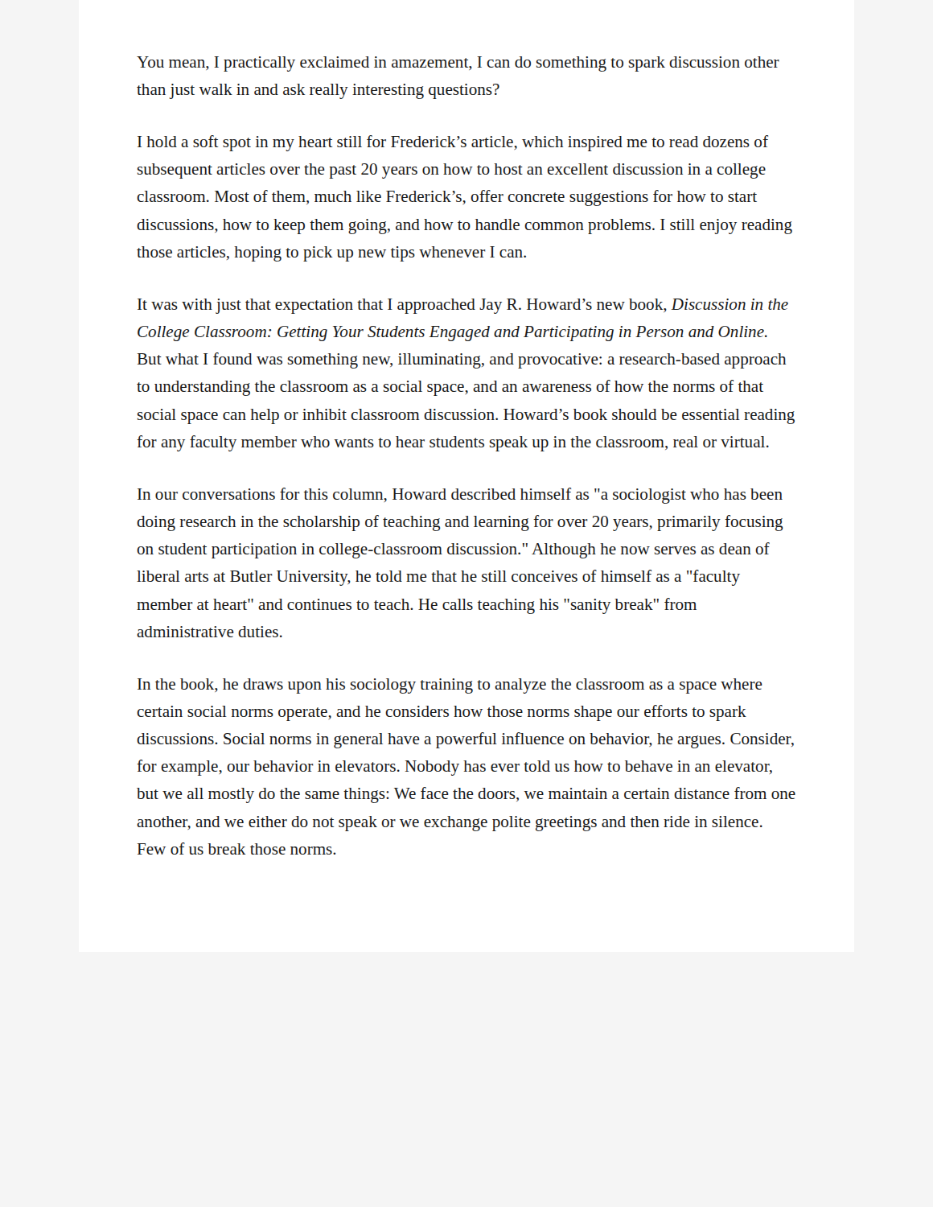You mean, I practically exclaimed in amazement, I can do something to spark discussion other than just walk in and ask really interesting questions?
I hold a soft spot in my heart still for Frederick’s article, which inspired me to read dozens of subsequent articles over the past 20 years on how to host an excellent discussion in a college classroom. Most of them, much like Frederick’s, offer concrete suggestions for how to start discussions, how to keep them going, and how to handle common problems. I still enjoy reading those articles, hoping to pick up new tips whenever I can.
It was with just that expectation that I approached Jay R. Howard’s new book, Discussion in the College Classroom: Getting Your Students Engaged and Participating in Person and Online. But what I found was something new, illuminating, and provocative: a research-based approach to understanding the classroom as a social space, and an awareness of how the norms of that social space can help or inhibit classroom discussion. Howard’s book should be essential reading for any faculty member who wants to hear students speak up in the classroom, real or virtual.
In our conversations for this column, Howard described himself as "a sociologist who has been doing research in the scholarship of teaching and learning for over 20 years, primarily focusing on student participation in college-classroom discussion." Although he now serves as dean of liberal arts at Butler University, he told me that he still conceives of himself as a "faculty member at heart" and continues to teach. He calls teaching his "sanity break" from administrative duties.
In the book, he draws upon his sociology training to analyze the classroom as a space where certain social norms operate, and he considers how those norms shape our efforts to spark discussions. Social norms in general have a powerful influence on behavior, he argues. Consider, for example, our behavior in elevators. Nobody has ever told us how to behave in an elevator, but we all mostly do the same things: We face the doors, we maintain a certain distance from one another, and we either do not speak or we exchange polite greetings and then ride in silence. Few of us break those norms.